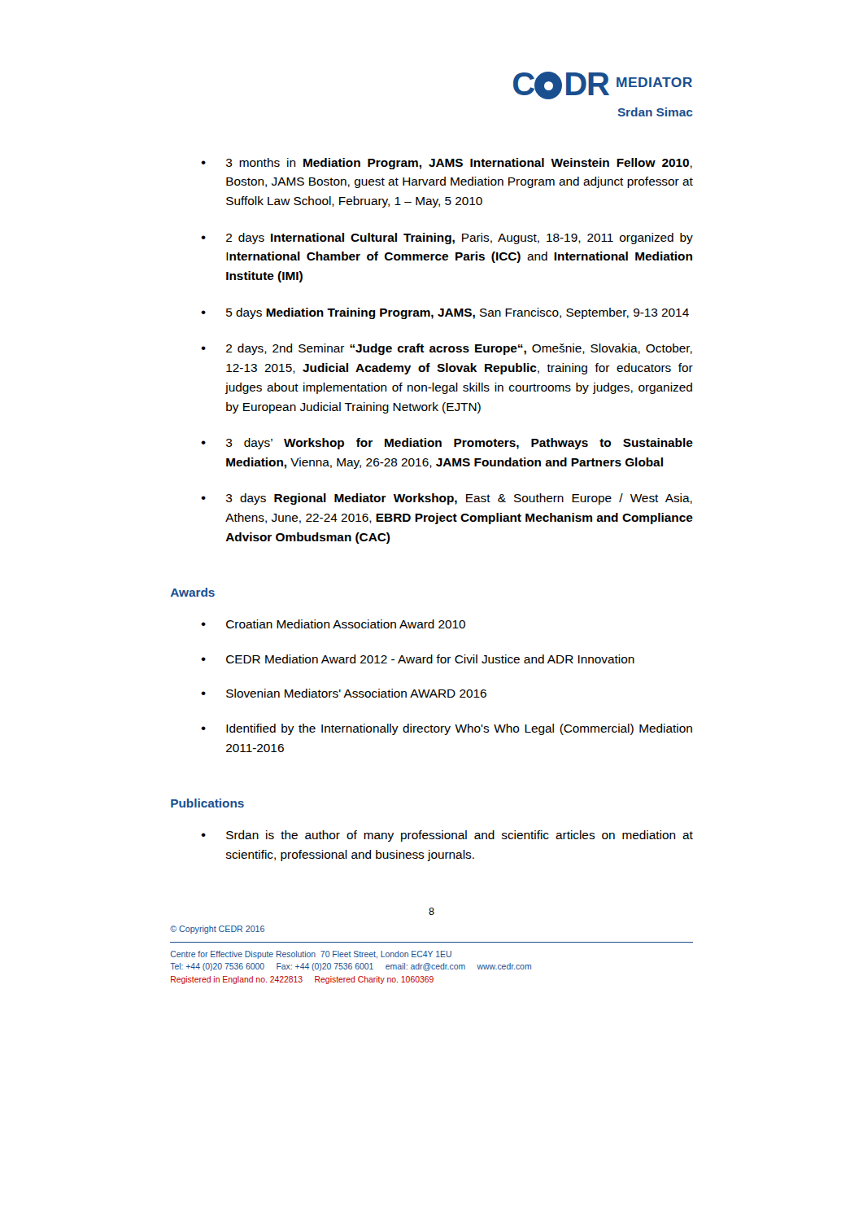C DR
MEDIATOR
Srdan Simac
3 months in Mediation Program, JAMS International Weinstein Fellow 2010, Boston, JAMS Boston, guest at Harvard Mediation Program and adjunct professor at Suffolk Law School, February, 1 – May, 5 2010
2 days International Cultural Training, Paris, August, 18-19, 2011 organized by International Chamber of Commerce Paris (ICC) and International Mediation Institute (IMI)
5 days Mediation Training Program, JAMS, San Francisco, September, 9-13 2014
2 days, 2nd Seminar “Judge craft across Europe“, Omešnie, Slovakia, October, 12-13 2015, Judicial Academy of Slovak Republic, training for educators for judges about implementation of non-legal skills in courtrooms by judges, organized by European Judicial Training Network (EJTN)
3 days’ Workshop for Mediation Promoters, Pathways to Sustainable Mediation, Vienna, May, 26-28 2016, JAMS Foundation and Partners Global
3 days Regional Mediator Workshop, East & Southern Europe / West Asia, Athens, June, 22-24 2016, EBRD Project Compliant Mechanism and Compliance Advisor Ombudsman (CAC)
Awards
Croatian Mediation Association Award 2010
CEDR Mediation Award 2012 - Award for Civil Justice and ADR Innovation
Slovenian Mediators' Association AWARD 2016
Identified by the Internationally directory Who's Who Legal (Commercial) Mediation 2011-2016
Publications
Srdan is the author of many professional and scientific articles on mediation at scientific, professional and business journals.
8
© Copyright CEDR 2016
Centre for Effective Dispute Resolution 70 Fleet Street, London EC4Y 1EU
Tel: +44 (0)20 7536 6000 Fax: +44 (0)20 7536 6001 email: adr@cedr.com www.cedr.com
Registered in England no. 2422813 Registered Charity no. 1060369